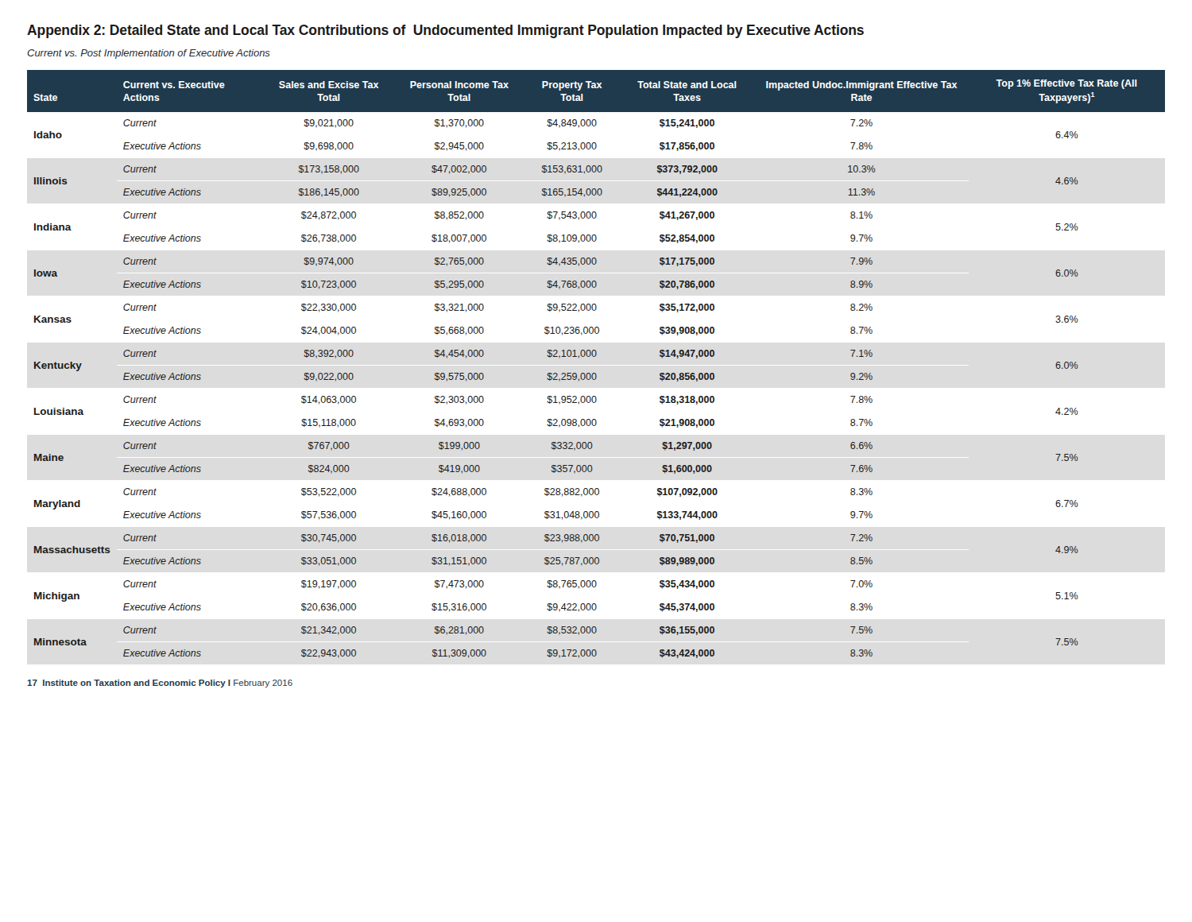Appendix 2: Detailed State and Local Tax Contributions of Undocumented Immigrant Population Impacted by Executive Actions
Current vs. Post Implementation of Executive Actions
| State | Current vs. Executive Actions | Sales and Excise Tax Total | Personal Income Tax Total | Property Tax Total | Total State and Local Taxes | Impacted Undoc.Immigrant Effective Tax Rate | Top 1% Effective Tax Rate (All Taxpayers) 1 |
| --- | --- | --- | --- | --- | --- | --- | --- |
| Idaho | Current | $9,021,000 | $1,370,000 | $4,849,000 | $15,241,000 | 7.2% | 6.4% |
| Executive Actions | $9,698,000 | $2,945,000 | $5,213,000 | $17,856,000 | 7.8% |
| Illinois | Current | $173,158,000 | $47,002,000 | $153,631,000 | $373,792,000 | 10.3% | 4.6% |
| Executive Actions | $186,145,000 | $89,925,000 | $165,154,000 | $441,224,000 | 11.3% |
| Indiana | Current | $24,872,000 | $8,852,000 | $7,543,000 | $41,267,000 | 8.1% | 5.2% |
| Executive Actions | $26,738,000 | $18,007,000 | $8,109,000 | $52,854,000 | 9.7% |
| Iowa | Current | $9,974,000 | $2,765,000 | $4,435,000 | $17,175,000 | 7.9% | 6.0% |
| Executive Actions | $10,723,000 | $5,295,000 | $4,768,000 | $20,786,000 | 8.9% |
| Kansas | Current | $22,330,000 | $3,321,000 | $9,522,000 | $35,172,000 | 8.2% | 3.6% |
| Executive Actions | $24,004,000 | $5,668,000 | $10,236,000 | $39,908,000 | 8.7% |
| Kentucky | Current | $8,392,000 | $4,454,000 | $2,101,000 | $14,947,000 | 7.1% | 6.0% |
| Executive Actions | $9,022,000 | $9,575,000 | $2,259,000 | $20,856,000 | 9.2% |
| Louisiana | Current | $14,063,000 | $2,303,000 | $1,952,000 | $18,318,000 | 7.8% | 4.2% |
| Executive Actions | $15,118,000 | $4,693,000 | $2,098,000 | $21,908,000 | 8.7% |
| Maine | Current | $767,000 | $199,000 | $332,000 | $1,297,000 | 6.6% | 7.5% |
| Executive Actions | $824,000 | $419,000 | $357,000 | $1,600,000 | 7.6% |
| Maryland | Current | $53,522,000 | $24,688,000 | $28,882,000 | $107,092,000 | 8.3% | 6.7% |
| Executive Actions | $57,536,000 | $45,160,000 | $31,048,000 | $133,744,000 | 9.7% |
| Massachusetts | Current | $30,745,000 | $16,018,000 | $23,988,000 | $70,751,000 | 7.2% | 4.9% |
| Executive Actions | $33,051,000 | $31,151,000 | $25,787,000 | $89,989,000 | 8.5% |
| Michigan | Current | $19,197,000 | $7,473,000 | $8,765,000 | $35,434,000 | 7.0% | 5.1% |
| Executive Actions | $20,636,000 | $15,316,000 | $9,422,000 | $45,374,000 | 8.3% |
| Minnesota | Current | $21,342,000 | $6,281,000 | $8,532,000 | $36,155,000 | 7.5% | 7.5% |
| Executive Actions | $22,943,000 | $11,309,000 | $9,172,000 | $43,424,000 | 8.3% |
17 Institute on Taxation and Economic Policy I February 2016